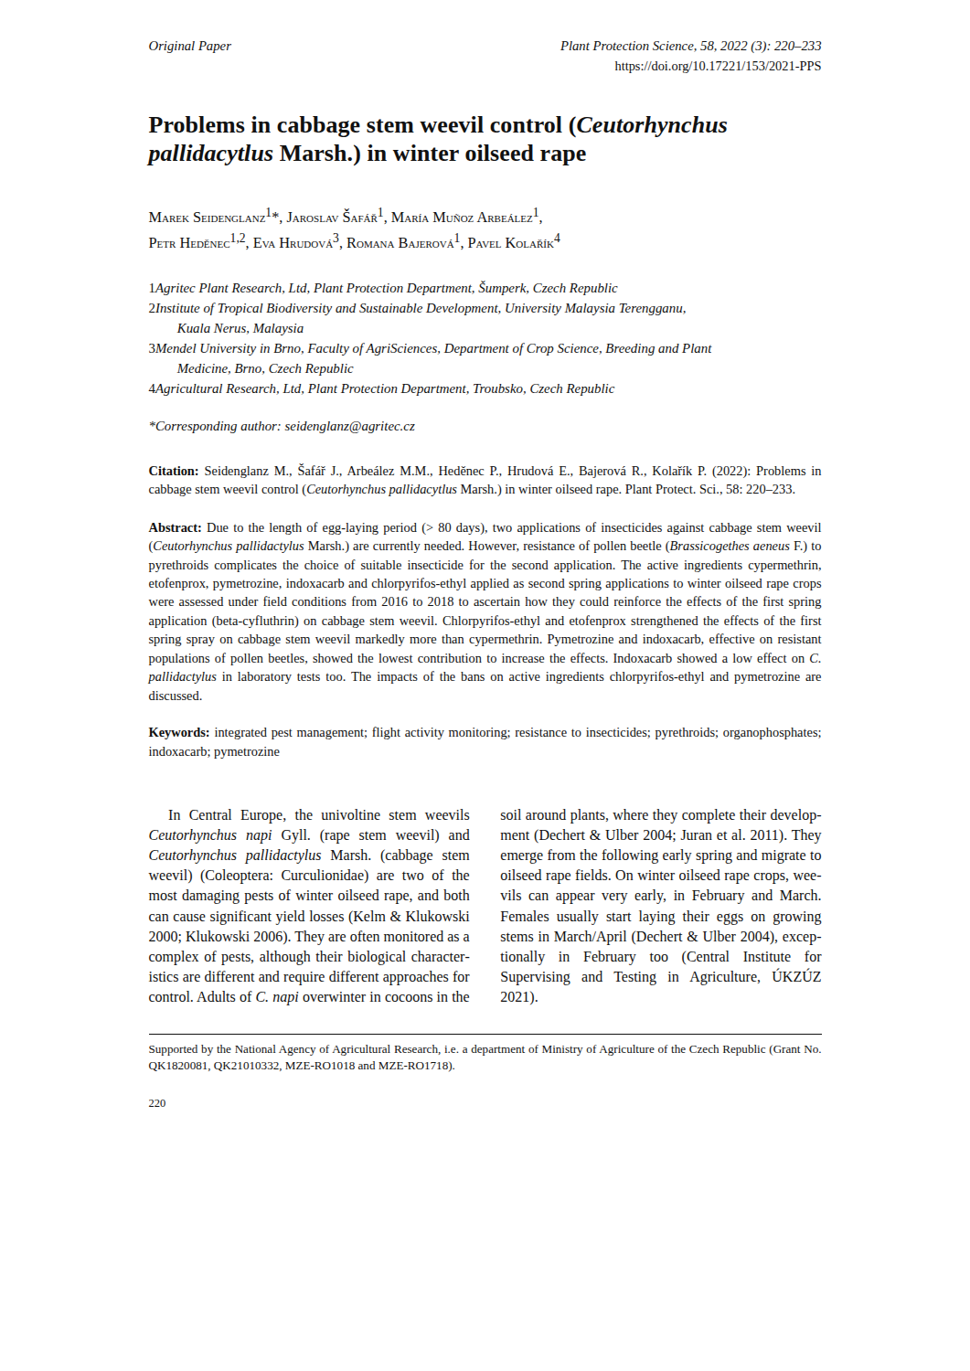Original Paper Plant Protection Science, 58, 2022 (3): 220–233
https://doi.org/10.17221/153/2021-PPS
Problems in cabbage stem weevil control (Ceutorhynchus pallidacytlus Marsh.) in winter oilseed rape
Marek Seidenglanz1*, Jaroslav Šafář1, María Muñoz Arbeález1,
Petr Heděnec1,2, Eva Hrudová3, Romana Bajerová1, Pavel Kolařík4
1 Agritec Plant Research, Ltd, Plant Protection Department, Šumperk, Czech Republic
2 Institute of Tropical Biodiversity and Sustainable Development, University Malaysia Terengganu,Kuala Nerus, Malaysia
3 Mendel University in Brno, Faculty of AgriSciences, Department of Crop Science, Breeding and PlantMedicine, Brno, Czech Republic
4 Agricultural Research, Ltd, Plant Protection Department, Troubsko, Czech Republic
*Corresponding author: seidenglanz@agritec.cz
Citation: Seidenglanz M., Šafář J., Arbeález M.M., Heděnec P., Hrudová E., Bajerová R., Kolařík P. (2022): Problems in cabbage stem weevil control (Ceutorhynchus pallidacytlus Marsh.) in winter oilseed rape. Plant Protect. Sci., 58: 220–233.
Abstract: Due to the length of egg-laying period (> 80 days), two applications of insecticides against cabbage stem weevil (Ceutorhynchus pallidactylus Marsh.) are currently needed. However, resistance of pollen beetle (Brassicogethes aeneus F.) to pyrethroids complicates the choice of suitable insecticide for the second application. The active ingredients cypermethrin, etofenprox, pymetrozine, indoxacarb and chlorpyrifos-ethyl applied as second spring applications to winter oilseed rape crops were assessed under field conditions from 2016 to 2018 to ascertain how they could reinforce the effects of the first spring application (beta-cyfluthrin) on cabbage stem weevil. Chlorpyrifos-ethyl and etofenprox strengthened the effects of the first spring spray on cabbage stem weevil markedly more than cypermethrin. Pymetrozine and indoxacarb, effective on resistant populations of pollen beetles, showed the lowest contribution to increase the effects. Indoxacarb showed a low effect on C. pallidactylus in laboratory tests too. The impacts of the bans on active ingredients chlorpyrifos-ethyl and pymetrozine are discussed.
Keywords: integrated pest management; flight activity monitoring; resistance to insecticides; pyrethroids; organophosphates; indoxacarb; pymetrozine
In Central Europe, the univoltine stem weevils Ceutorhynchus napi Gyll. (rape stem weevil) and Ceutorhynchus pallidactylus Marsh. (cabbage stem weevil) (Coleoptera: Curculionidae) are two of the most damaging pests of winter oilseed rape, and both can cause significant yield losses (Kelm & Klukowski 2000; Klukowski 2006). They are often monitored as a complex of pests, although their biological characteristics are different and require different approaches for control. Adults of C. napi overwinter in cocoons in the soil around plants, where they complete their development (Dechert & Ulber 2004; Juran et al. 2011). They emerge from the following early spring and migrate to oilseed rape fields. On winter oilseed rape crops, weevils can appear very early, in February and March. Females usually start laying their eggs on growing stems in March/April (Dechert & Ulber 2004), exceptionally in February too (Central Institute for Supervising and Testing in Agriculture, ÚKZÚZ 2021).
Supported by the National Agency of Agricultural Research, i.e. a department of Ministry of Agriculture of the Czech Republic (Grant No. QK1820081, QK21010332, MZE-RO1018 and MZE-RO1718).
220